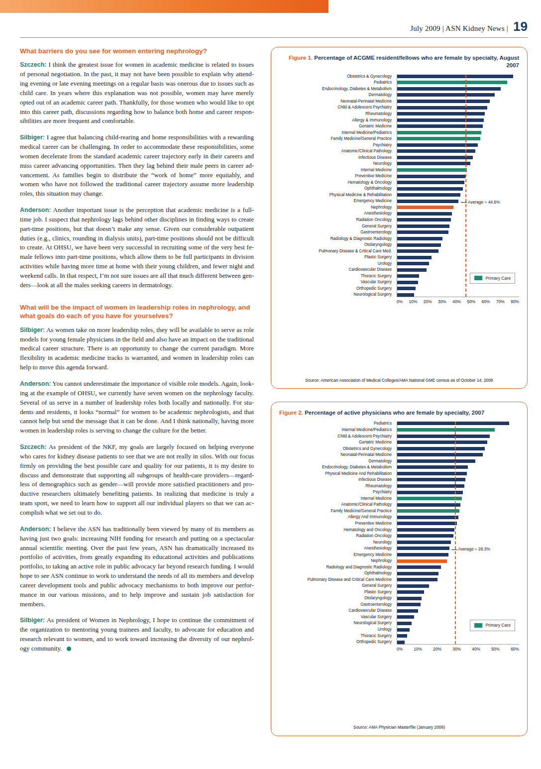July 2009 | ASN Kidney News |
19
What barriers do you see for women entering nephrology?
Szczech: I think the greatest issue for women in academic medicine is related to issues of personal negotiation. In the past, it may not have been possible to explain why attending evening or late evening meetings on a regular basis was onerous due to issues such as child care. In years where this explanation was not possible, women may have merely opted out of an academic career path. Thankfully, for those women who would like to opt into this career path, discussions regarding how to balance both home and career responsibilities are more frequent and comfortable.
Silbiger: I agree that balancing child-rearing and home responsibilities with a rewarding medical career can be challenging. In order to accommodate these responsibilities, some women decelerate from the standard academic career trajectory early in their careers and miss career advancing opportunities. Then they lag behind their male peers in career advancement. As families begin to distribute the “work of home” more equitably, and women who have not followed the traditional career trajectory assume more leadership roles, this situation may change.
Anderson: Another important issue is the perception that academic medicine is a full-time job. I suspect that nephrology lags behind other disciplines in finding ways to create part-time positions, but that doesn’t make any sense. Given our considerable outpatient duties (e.g., clinics, rounding in dialysis units), part-time positions should not be difficult to create. At OHSU, we have been very successful in recruiting some of the very best female fellows into part-time positions, which allow them to be full participants in division activities while having more time at home with their young children, and fewer night and weekend calls. In that respect, I’m not sure issues are all that much different between genders—look at all the males seeking careers in dermatology.
What will be the impact of women in leadership roles in nephrology, and what goals do each of you have for yourselves?
Silbiger: As women take on more leadership roles, they will be available to serve as role models for young female physicians in the field and also have an impact on the traditional medical career structure. There is an opportunity to change the current paradigm. More flexibility in academic medicine tracks is warranted, and women in leadership roles can help to move this agenda forward.
Anderson: You cannot underestimate the importance of visible role models. Again, looking at the example of OHSU, we currently have seven women on the nephrology faculty. Several of us serve in a number of leadership roles both locally and nationally. For students and residents, it looks “normal” for women to be academic nephrologists, and that cannot help but send the message that it can be done. And I think nationally, having more women in leadership roles is serving to change the culture for the better.
Szczech: As president of the NKF, my goals are largely focused on helping everyone who cares for kidney disease patients to see that we are not really in silos. With our focus firmly on providing the best possible care and quality for our patients, it is my desire to discuss and demonstrate that supporting all subgroups of health-care providers—regardless of demographics such as gender—will provide more satisfied practitioners and productive researchers ultimately benefiting patients. In realizing that medicine is truly a team sport, we need to learn how to support all our individual players so that we can accomplish what we set out to do.
Anderson: I believe the ASN has traditionally been viewed by many of its members as having just two goals: increasing NIH funding for research and putting on a spectacular annual scientific meeting. Over the past few years, ASN has dramatically increased its portfolio of activities, from greatly expanding its educational activities and publications portfolio, to taking an active role in public advocacy far beyond research funding. I would hope to see ASN continue to work to understand the needs of all its members and develop career development tools and public advocacy mechanisms to both improve our performance in our various missions, and to help improve and sustain job satisfaction for members.
Silbiger: As president of Women in Nephrology, I hope to continue the commitment of the organization to mentoring young trainees and faculty, to advocate for education and research relevant to women, and to work toward increasing the diversity of our nephrology community.
Figure 1. Percentage of ACGME resident/fellows who are female by specialty, August 2007
Obstetrics & Gynecology
Pediatrics
Endocrinology, Diabetes & Metabolism
Dermatology
Neonatal-Perinatal Medicine
Child & Adolescent Psychiatry
Rheumatology
Allergy & Immunology
Geriatric Medicine
Internal Medicine/Pediatrics
Family Medicine/General Practice
Psychiatry
Anatomic/Clinical Pathology
Infectious Disease
Neurology
Internal Medicine
Preventive Medicine
Hematology & Oncology
Ophthalmology
Physical Medicine & Rehabilitation
Emergency Medicine
Nephrology
Anesthesiology
Radiation Oncology
General Surgery
Gastroenterology
Radiology & Diagnostic Radiology
Otolaryngology
Pulmonary Disease & Critical Care Med.
Plastic Surgery
Urology
Cardiovascular Disease
Thoracic Surgery
Vascular Surgery
Orthopedic Surgery
Neurological Surgery
Average = 44.6%
Primary Care
0% 10% 20% 30% 40% 50% 60% 70% 80%
Source: American Association of Medical Colleges/AMA National GME census as of October 14, 2008
Figure 2. Percentage of active physicians who are female by specialty, 2007
Pediatrics
Internal Medicine/Pediatrics
Child & Adolescent Psychiatry
Geriatric Medicine
Obstetrics and Gynecology
Neonatal-Perinatal Medicine
Dermatology
Endocrinology, Diabetes & Metabolism
Physical Medicine And Rehabilitation
Infectious Disease
Rheumatology
Psychiatry
Internal Medicine
Anatomic/Clinical Pathology
Family Medicine/General Practice
Allergy And Immunology
Preventive Medicine
Hematology and Oncology
Radiation Oncology
Neurology
Anesthesiology
Emergency Medicine
Nephrology
Radiology and Diagnostic Radiology
Ophthalmology
Pulmonary Disease and Critical Care Medicine
General Surgery
Plastic Surgery
Otolaryngology
Gastroenterology
Cardiovascular Disease
Vascular Surgery
Neurological Surgery
Urology
Thoracic Surgery
Orthopedic Surgery
Average = 28.3%
Primary Care
0% 10% 20% 30% 40% 50% 60%
Source: AMA Physician Masterfile (January 2008)